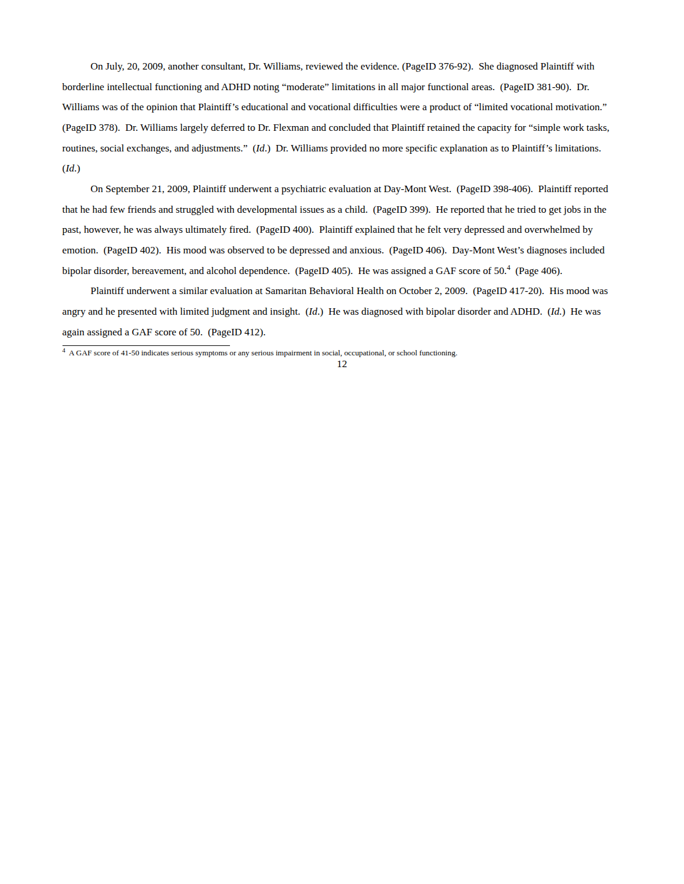On July, 20, 2009, another consultant, Dr. Williams, reviewed the evidence. (PageID 376-92). She diagnosed Plaintiff with borderline intellectual functioning and ADHD noting “moderate” limitations in all major functional areas. (PageID 381-90). Dr. Williams was of the opinion that Plaintiff’s educational and vocational difficulties were a product of “limited vocational motivation.” (PageID 378). Dr. Williams largely deferred to Dr. Flexman and concluded that Plaintiff retained the capacity for “simple work tasks, routines, social exchanges, and adjustments.” (Id.) Dr. Williams provided no more specific explanation as to Plaintiff’s limitations. (Id.)
On September 21, 2009, Plaintiff underwent a psychiatric evaluation at Day-Mont West. (PageID 398-406). Plaintiff reported that he had few friends and struggled with developmental issues as a child. (PageID 399). He reported that he tried to get jobs in the past, however, he was always ultimately fired. (PageID 400). Plaintiff explained that he felt very depressed and overwhelmed by emotion. (PageID 402). His mood was observed to be depressed and anxious. (PageID 406). Day-Mont West’s diagnoses included bipolar disorder, bereavement, and alcohol dependence. (PageID 405). He was assigned a GAF score of 50.4 (Page 406).
Plaintiff underwent a similar evaluation at Samaritan Behavioral Health on October 2, 2009. (PageID 417-20). His mood was angry and he presented with limited judgment and insight. (Id.) He was diagnosed with bipolar disorder and ADHD. (Id.) He was again assigned a GAF score of 50. (PageID 412).
4 A GAF score of 41-50 indicates serious symptoms or any serious impairment in social, occupational, or school functioning.
12